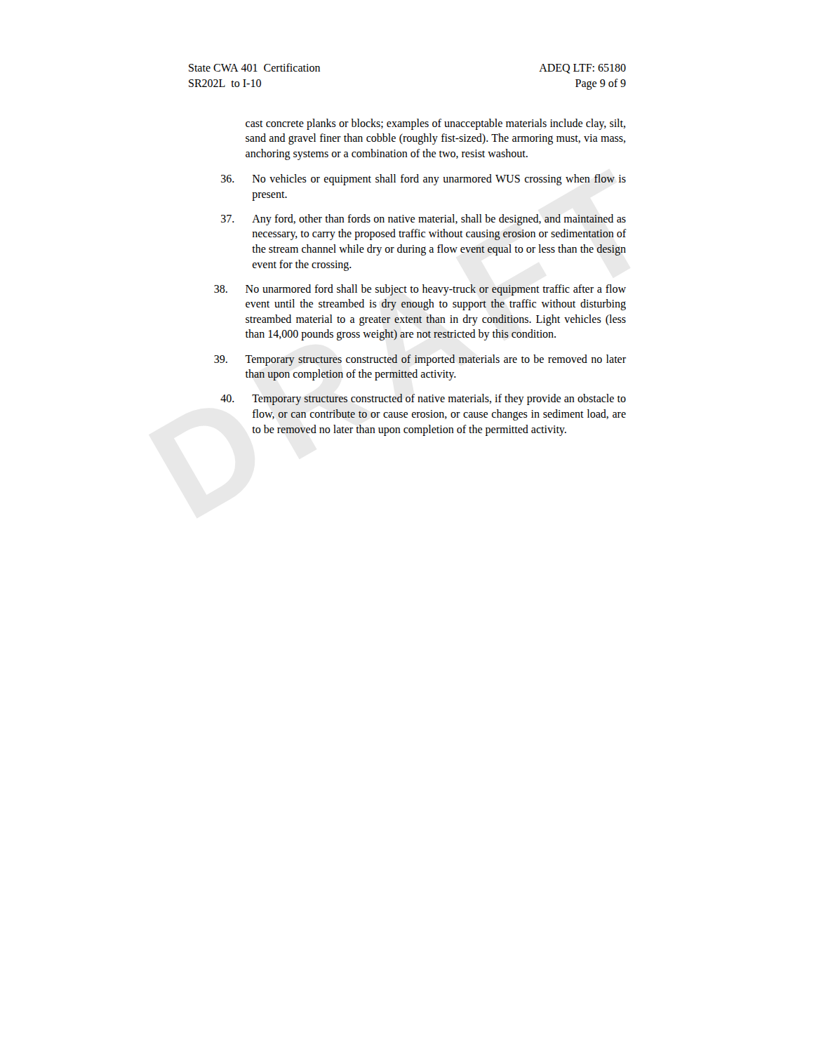DRAFT
| State CWA 401 Certification | ADEQ LTF: 65180 |
| SR202L to I-10 | Page 9 of 9 |
cast concrete planks or blocks; examples of unacceptable materials include clay, silt, sand and gravel finer than cobble (roughly fist-sized). The armoring must, via mass, anchoring systems or a combination of the two, resist washout.
36. No vehicles or equipment shall ford any unarmored WUS crossing when flow is present.
37. Any ford, other than fords on native material, shall be designed, and maintained as necessary, to carry the proposed traffic without causing erosion or sedimentation of the stream channel while dry or during a flow event equal to or less than the design event for the crossing.
38. No unarmored ford shall be subject to heavy-truck or equipment traffic after a flow event until the streambed is dry enough to support the traffic without disturbing streambed material to a greater extent than in dry conditions. Light vehicles (less than 14,000 pounds gross weight) are not restricted by this condition.
39. Temporary structures constructed of imported materials are to be removed no later than upon completion of the permitted activity.
40. Temporary structures constructed of native materials, if they provide an obstacle to flow, or can contribute to or cause erosion, or cause changes in sediment load, are to be removed no later than upon completion of the permitted activity.